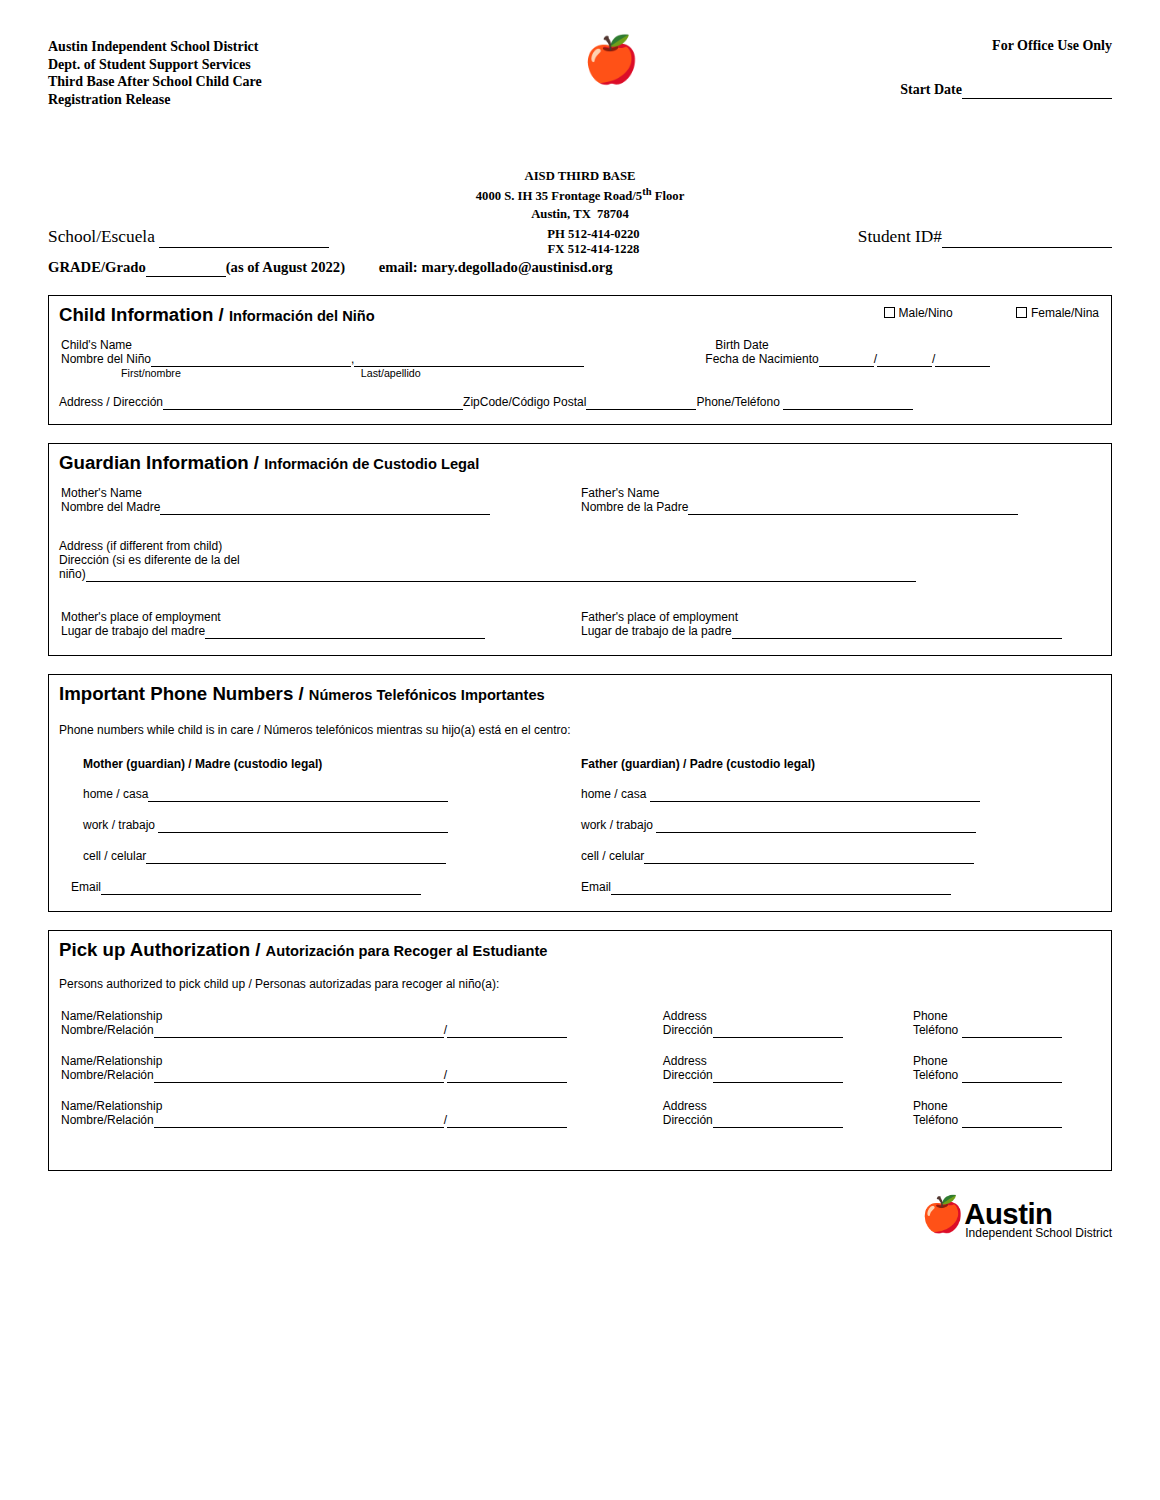Austin Independent School District
Dept. of Student Support Services
Third Base After School Child Care
Registration Release
🍎
For Office Use Only
Start Date
AISD THIRD BASE
4000 S. IH 35 Frontage Road/5th Floor
Austin, TX 78704
School/Escuela Student ID#
PH 512-414-0220
FX 512-414-1228
GRADE/Grado (as of August 2022) email: mary.degollado@austinisd.org
Male/Nino Female/Nina
Child Information / Información del Niño
| Child's Name Nombre del Niño , First/nombre Last/apellido | Birth Date Fecha de Nacimiento / / |
Address / Dirección ZipCode/Código Postal Phone/Teléfono
Guardian Information / Información de Custodio Legal
| Mother's Name Nombre del Madre | Father's Name Nombre de la Padre |
Address (if different from child)
Dirección (si es diferente de la del
niño)
| Mother's place of employment Lugar de trabajo del madre | Father's place of employment Lugar de trabajo de la padre |
Important Phone Numbers / Números Telefónicos Importantes
Phone numbers while child is in care / Números telefónicos mientras su hijo(a) está en el centro:
| Mother (guardian) / Madre (custodio legal) | Father (guardian) / Padre (custodio legal) |
| home / casa | home / casa |
| work / trabajo | work / trabajo |
| cell / celular | cell / celular |
| Email | Email |
Pick up Authorization / Autorización para Recoger al Estudiante
Persons authorized to pick child up / Personas autorizadas para recoger al niño(a):
| Name/Relationship Nombre/Relación / | Address Dirección | Phone Teléfono |
| Name/Relationship Nombre/Relación / | Address Dirección | Phone Teléfono |
| Name/Relationship Nombre/Relación / | Address Dirección | Phone Teléfono |
🍎Austin Independent School District